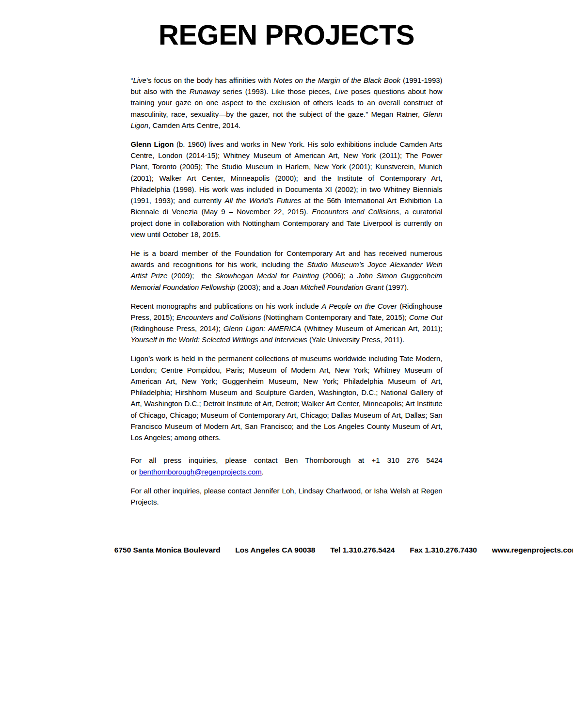Regen Projects
“Live’s focus on the body has affinities with Notes on the Margin of the Black Book (1991-1993) but also with the Runaway series (1993). Like those pieces, Live poses questions about how training your gaze on one aspect to the exclusion of others leads to an overall construct of masculinity, race, sexuality—by the gazer, not the subject of the gaze.” Megan Ratner, Glenn Ligon, Camden Arts Centre, 2014.
Glenn Ligon (b. 1960) lives and works in New York. His solo exhibitions include Camden Arts Centre, London (2014-15); Whitney Museum of American Art, New York (2011); The Power Plant, Toronto (2005); The Studio Museum in Harlem, New York (2001); Kunstverein, Munich (2001); Walker Art Center, Minneapolis (2000); and the Institute of Contemporary Art, Philadelphia (1998). His work was included in Documenta XI (2002); in two Whitney Biennials (1991, 1993); and currently All the World’s Futures at the 56th International Art Exhibition La Biennale di Venezia (May 9 – November 22, 2015). Encounters and Collisions, a curatorial project done in collaboration with Nottingham Contemporary and Tate Liverpool is currently on view until October 18, 2015.
He is a board member of the Foundation for Contemporary Art and has received numerous awards and recognitions for his work, including the Studio Museum’s Joyce Alexander Wein Artist Prize (2009); the Skowhegan Medal for Painting (2006); a John Simon Guggenheim Memorial Foundation Fellowship (2003); and a Joan Mitchell Foundation Grant (1997).
Recent monographs and publications on his work include A People on the Cover (Ridinghouse Press, 2015); Encounters and Collisions (Nottingham Contemporary and Tate, 2015); Come Out (Ridinghouse Press, 2014); Glenn Ligon: AMERICA (Whitney Museum of American Art, 2011); Yourself in the World: Selected Writings and Interviews (Yale University Press, 2011).
Ligon’s work is held in the permanent collections of museums worldwide including Tate Modern, London; Centre Pompidou, Paris; Museum of Modern Art, New York; Whitney Museum of American Art, New York; Guggenheim Museum, New York; Philadelphia Museum of Art, Philadelphia; Hirshhorn Museum and Sculpture Garden, Washington, D.C.; National Gallery of Art, Washington D.C.; Detroit Institute of Art, Detroit; Walker Art Center, Minneapolis; Art Institute of Chicago, Chicago; Museum of Contemporary Art, Chicago; Dallas Museum of Art, Dallas; San Francisco Museum of Modern Art, San Francisco; and the Los Angeles County Museum of Art, Los Angeles; among others.
For all press inquiries, please contact Ben Thornborough at +1 310 276 5424 or benthornborough@regenprojects.com.
For all other inquiries, please contact Jennifer Loh, Lindsay Charlwood, or Isha Welsh at Regen Projects.
6750 Santa Monica Boulevard Los Angeles CA 90038 Tel 1.310.276.5424 Fax 1.310.276.7430 www.regenprojects.com